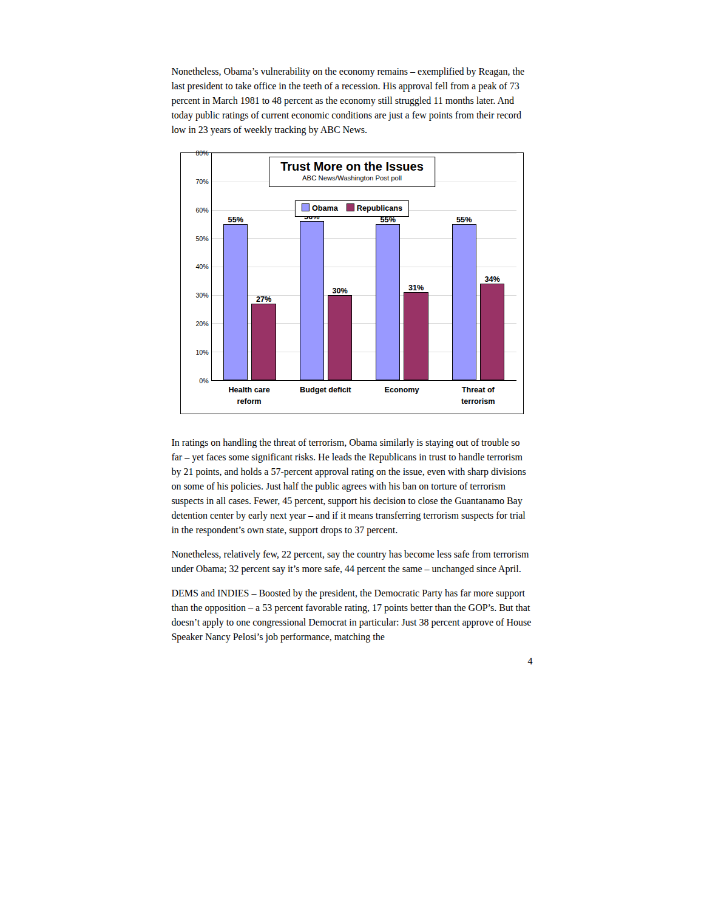Nonetheless, Obama’s vulnerability on the economy remains – exemplified by Reagan, the last president to take office in the teeth of a recession. His approval fell from a peak of 73 percent in March 1981 to 48 percent as the economy still struggled 11 months later. And today public ratings of current economic conditions are just a few points from their record low in 23 years of weekly tracking by ABC News.
Trust More on the Issues
ABC News/Washington Post poll
Obama Republicans
80% 70% 60% 50% 40% 30% 20% 10% 0%
55%
27%
56%
30%
55%
31%
55%
34%
Health care reform
Budget deficit
Economy
Threat of terrorism
In ratings on handling the threat of terrorism, Obama similarly is staying out of trouble so far – yet faces some significant risks. He leads the Republicans in trust to handle terrorism by 21 points, and holds a 57-percent approval rating on the issue, even with sharp divisions on some of his policies. Just half the public agrees with his ban on torture of terrorism suspects in all cases. Fewer, 45 percent, support his decision to close the Guantanamo Bay detention center by early next year – and if it means transferring terrorism suspects for trial in the respondent’s own state, support drops to 37 percent.
Nonetheless, relatively few, 22 percent, say the country has become less safe from terrorism under Obama; 32 percent say it’s more safe, 44 percent the same – unchanged since April.
DEMS and INDIES – Boosted by the president, the Democratic Party has far more support than the opposition – a 53 percent favorable rating, 17 points better than the GOP’s. But that doesn’t apply to one congressional Democrat in particular: Just 38 percent approve of House Speaker Nancy Pelosi’s job performance, matching the
4